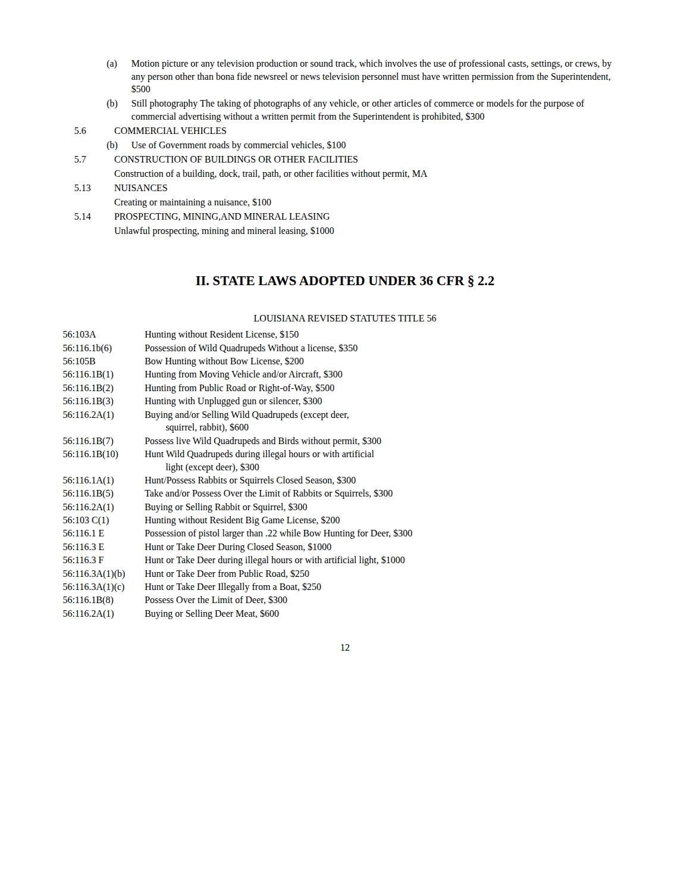(a) Motion picture or any television production or sound track, which involves the use of professional casts, settings, or crews, by any person other than bona fide newsreel or news television personnel must have written permission from the Superintendent, $500
(b) Still photography The taking of photographs of any vehicle, or other articles of commerce or models for the purpose of commercial advertising without a written permit from the Superintendent is prohibited, $300
5.6 COMMERCIAL VEHICLES
(b) Use of Government roads by commercial vehicles, $100
5.7 CONSTRUCTION OF BUILDINGS OR OTHER FACILITIES
Construction of a building, dock, trail, path, or other facilities without permit, MA
5.13 NUISANCES
Creating or maintaining a nuisance, $100
5.14 PROSPECTING, MINING,AND MINERAL LEASING
Unlawful prospecting, mining and mineral leasing, $1000
II. STATE LAWS ADOPTED UNDER 36 CFR § 2.2
LOUISIANA REVISED STATUTES TITLE 56
56:103AHunting without Resident License, $150
56:116.1b(6) Possession of Wild Quadrupeds Without a license, $350
56:105BBow Hunting without Bow License, $200
56:116.1B(1) Hunting from Moving Vehicle and/or Aircraft, $300
56:116.1B(2) Hunting from Public Road or Right-of-Way, $500
56:116.1B(3) Hunting with Unplugged gun or silencer, $300
56:116.2A(1) Buying and/or Selling Wild Quadrupeds (except deer,squirrel, rabbit), $600
56:116.1B(7) Possess live Wild Quadrupeds and Birds without permit, $300
56:116.1B(10) Hunt Wild Quadrupeds during illegal hours or with artificiallight (except deer), $300
56:116.1A(1) Hunt/Possess Rabbits or Squirrels Closed Season, $300
56:116.1B(5) Take and/or Possess Over the Limit of Rabbits or Squirrels, $300
56:116.2A(1) Buying or Selling Rabbit or Squirrel, $300
56:103 C(1) Hunting without Resident Big Game License, $200
56:116.1 EPossession of pistol larger than .22 while Bow Hunting for Deer, $300
56:116.3 EHunt or Take Deer During Closed Season, $1000
56:116.3 FHunt or Take Deer during illegal hours or with artificial light, $1000
56:116.3A(1)(b) Hunt or Take Deer from Public Road, $250
56:116.3A(1)(c) Hunt or Take Deer Illegally from a Boat, $250
56:116.1B(8) Possess Over the Limit of Deer, $300
56:116.2A(1) Buying or Selling Deer Meat, $600
12